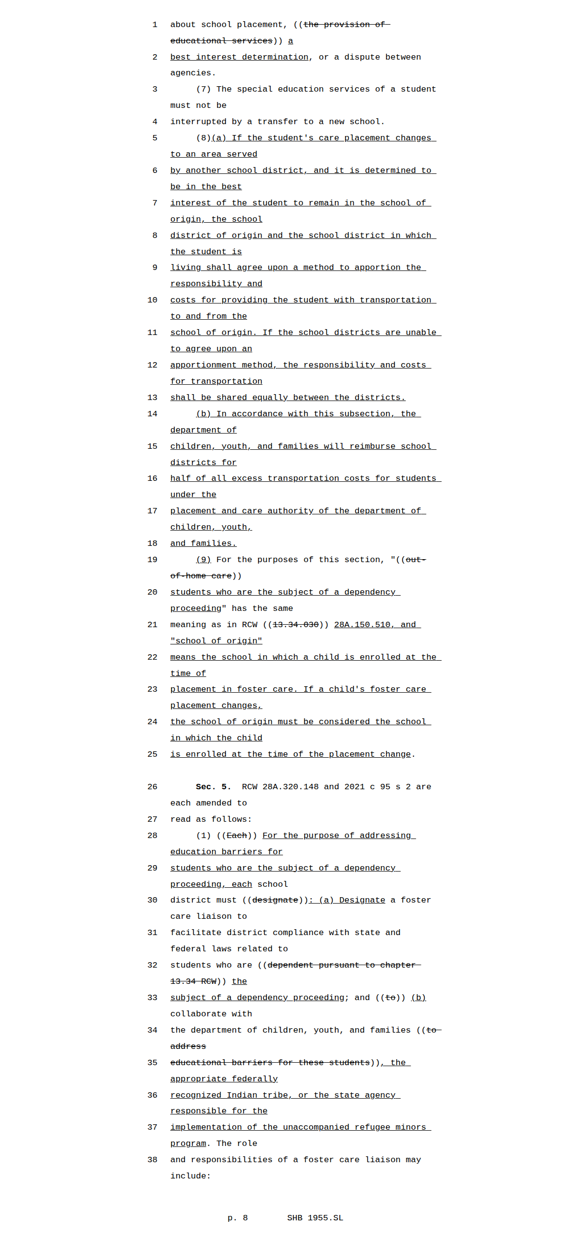1 about school placement, ((the provision of educational services)) a
2 best interest determination, or a dispute between agencies.
3 (7) The special education services of a student must not be
4 interrupted by a transfer to a new school.
5 (8)(a) If the student's care placement changes to an area served
6 by another school district, and it is determined to be in the best
7 interest of the student to remain in the school of origin, the school
8 district of origin and the school district in which the student is
9 living shall agree upon a method to apportion the responsibility and
10 costs for providing the student with transportation to and from the
11 school of origin. If the school districts are unable to agree upon an
12 apportionment method, the responsibility and costs for transportation
13 shall be shared equally between the districts.
14 (b) In accordance with this subsection, the department of
15 children, youth, and families will reimburse school districts for
16 half of all excess transportation costs for students under the
17 placement and care authority of the department of children, youth,
18 and families.
19 (9) For the purposes of this section, "((out-of-home care))
20 students who are the subject of a dependency proceeding" has the same
21 meaning as in RCW ((13.34.030)) 28A.150.510, and "school of origin"
22 means the school in which a child is enrolled at the time of
23 placement in foster care. If a child's foster care placement changes,
24 the school of origin must be considered the school in which the child
25 is enrolled at the time of the placement change.
26 Sec. 5. RCW 28A.320.148 and 2021 c 95 s 2 are each amended to
27 read as follows:
28 (1) ((Each)) For the purpose of addressing education barriers for
29 students who are the subject of a dependency proceeding, each school
30 district must ((designate)): (a) Designate a foster care liaison to
31 facilitate district compliance with state and federal laws related to
32 students who are ((dependent pursuant to chapter 13.34 RCW)) the
33 subject of a dependency proceeding; and ((to)) (b) collaborate with
34 the department of children, youth, and families ((to address
35 educational barriers for these students)), the appropriate federally
36 recognized Indian tribe, or the state agency responsible for the
37 implementation of the unaccompanied refugee minors program. The role
38 and responsibilities of a foster care liaison may include:
p. 8 SHB 1955.SL